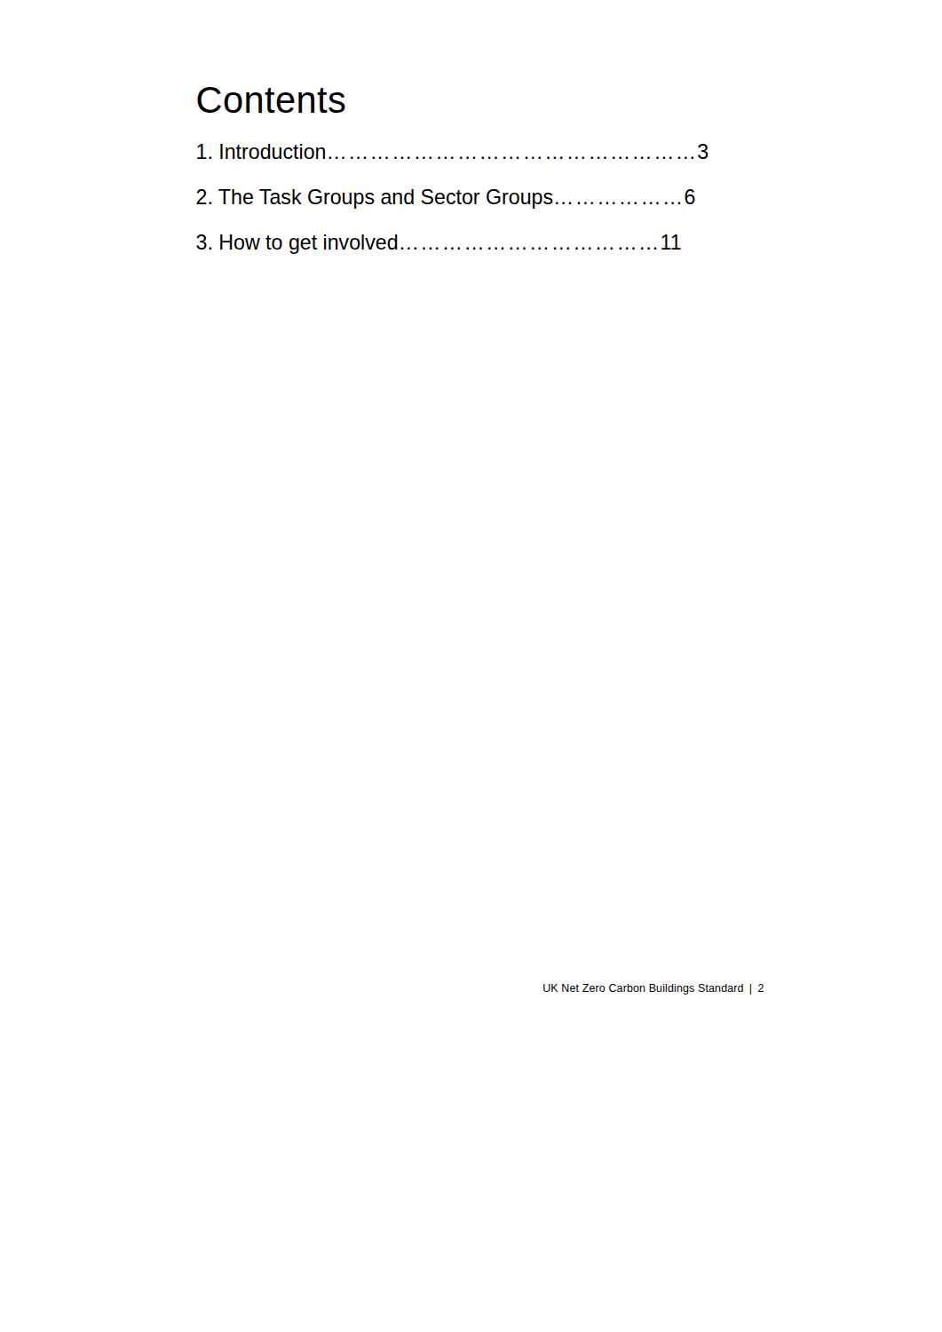Contents
1. Introduction……………………………………………3
2. The Task Groups and Sector Groups………………6
3. How to get involved………………………………11
UK Net Zero Carbon Buildings Standard|2